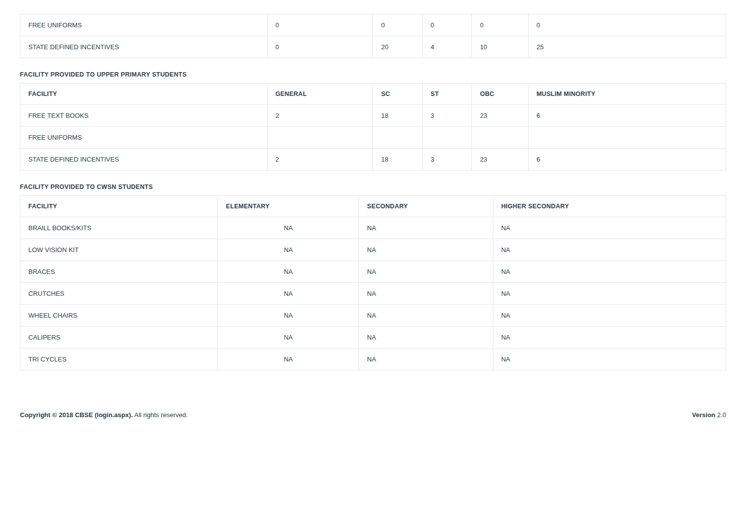| FREE UNIFORMS | 0 | 0 | 0 | 0 | 0 |
| STATE DEFINED INCENTIVES | 0 | 20 | 4 | 10 | 25 |
Facility Provided to Upper Primary Students
| FACILITY | GENERAL | SC | ST | OBC | MUSLIM MINORITY |
| --- | --- | --- | --- | --- | --- |
| FREE TEXT BOOKS | 2 | 18 | 3 | 23 | 6 |
| FREE UNIFORMS | | | | | |
| STATE DEFINED INCENTIVES | 2 | 18 | 3 | 23 | 6 |
Facility Provided to CWSN Students
| FACILITY | ELEMENTARY | SECONDARY | HIGHER SECONDARY |
| --- | --- | --- | --- |
| BRAILL BOOKS/KITS | NA | NA | NA |
| LOW VISION KIT | NA | NA | NA |
| BRACES | NA | NA | NA |
| CRUTCHES | NA | NA | NA |
| WHEEL CHAIRS | NA | NA | NA |
| CALIPERS | NA | NA | NA |
| TRI CYCLES | NA | NA | NA |
Copyright © 2018 CBSE (login.aspx). All rights reserved.
Version 2.0